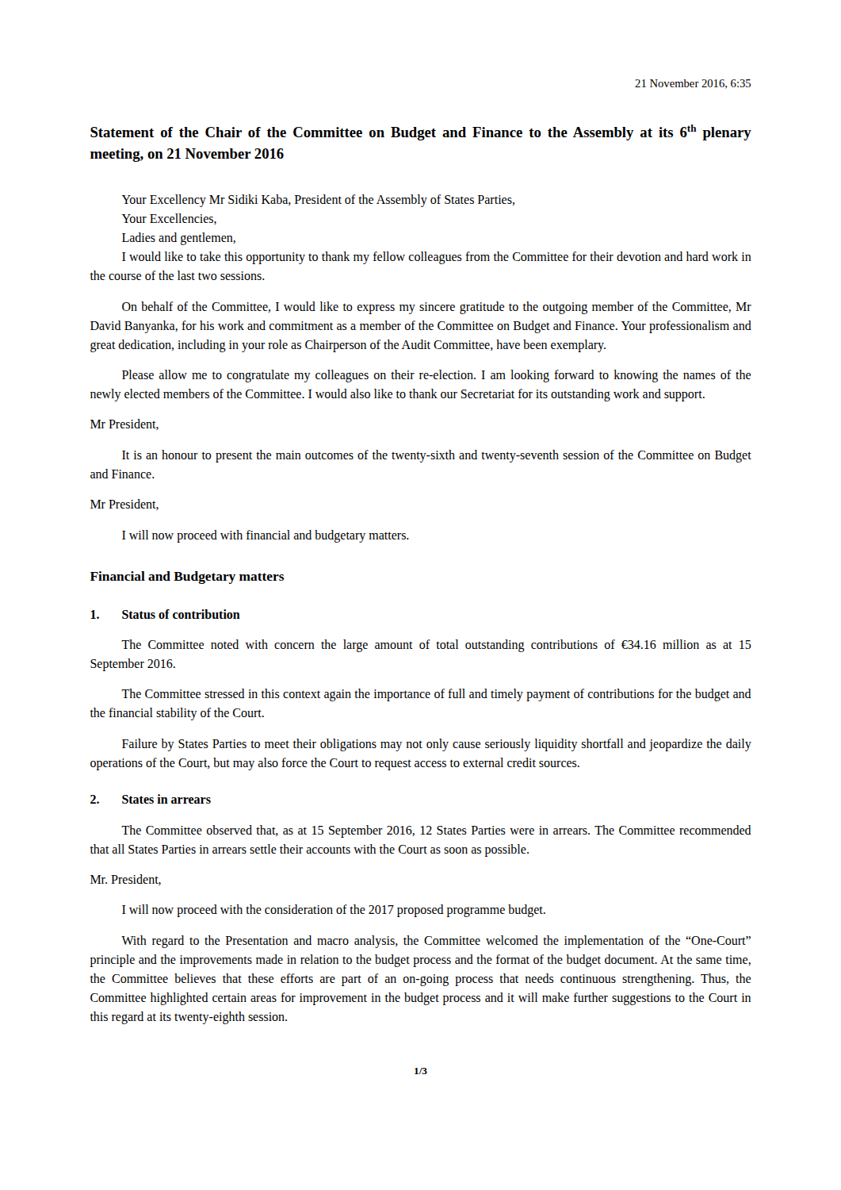21 November 2016, 6:35
Statement of the Chair of the Committee on Budget and Finance to the Assembly at its 6th plenary meeting, on 21 November 2016
Your Excellency Mr Sidiki Kaba, President of the Assembly of States Parties,
Your Excellencies,
Ladies and gentlemen,
I would like to take this opportunity to thank my fellow colleagues from the Committee for their devotion and hard work in the course of the last two sessions.
On behalf of the Committee, I would like to express my sincere gratitude to the outgoing member of the Committee, Mr David Banyanka, for his work and commitment as a member of the Committee on Budget and Finance. Your professionalism and great dedication, including in your role as Chairperson of the Audit Committee, have been exemplary.
Please allow me to congratulate my colleagues on their re-election. I am looking forward to knowing the names of the newly elected members of the Committee. I would also like to thank our Secretariat for its outstanding work and support.
Mr President,
It is an honour to present the main outcomes of the twenty-sixth and twenty-seventh session of the Committee on Budget and Finance.
Mr President,
I will now proceed with financial and budgetary matters.
Financial and Budgetary matters
1. Status of contribution
The Committee noted with concern the large amount of total outstanding contributions of €34.16 million as at 15 September 2016.
The Committee stressed in this context again the importance of full and timely payment of contributions for the budget and the financial stability of the Court.
Failure by States Parties to meet their obligations may not only cause seriously liquidity shortfall and jeopardize the daily operations of the Court, but may also force the Court to request access to external credit sources.
2. States in arrears
The Committee observed that, as at 15 September 2016, 12 States Parties were in arrears. The Committee recommended that all States Parties in arrears settle their accounts with the Court as soon as possible.
Mr. President,
I will now proceed with the consideration of the 2017 proposed programme budget.
With regard to the Presentation and macro analysis, the Committee welcomed the implementation of the “One-Court” principle and the improvements made in relation to the budget process and the format of the budget document. At the same time, the Committee believes that these efforts are part of an on-going process that needs continuous strengthening. Thus, the Committee highlighted certain areas for improvement in the budget process and it will make further suggestions to the Court in this regard at its twenty-eighth session.
1/3